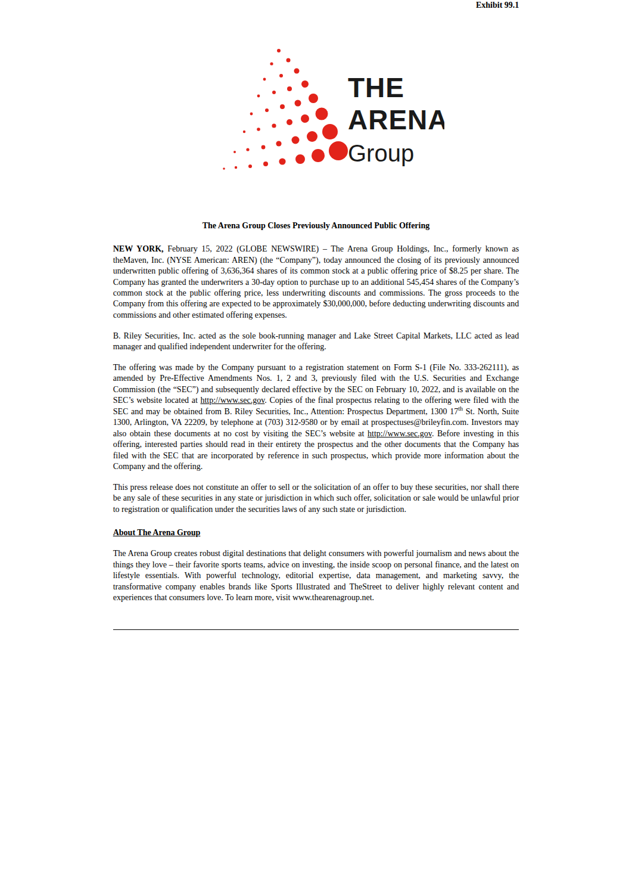Exhibit 99.1
THE ARENA Group
The Arena Group Closes Previously Announced Public Offering
NEW YORK, February 15, 2022 (GLOBE NEWSWIRE) – The Arena Group Holdings, Inc., formerly known as theMaven, Inc. (NYSE American: AREN) (the “Company”), today announced the closing of its previously announced underwritten public offering of 3,636,364 shares of its common stock at a public offering price of $8.25 per share. The Company has granted the underwriters a 30-day option to purchase up to an additional 545,454 shares of the Company’s common stock at the public offering price, less underwriting discounts and commissions. The gross proceeds to the Company from this offering are expected to be approximately $30,000,000, before deducting underwriting discounts and commissions and other estimated offering expenses.
B. Riley Securities, Inc. acted as the sole book-running manager and Lake Street Capital Markets, LLC acted as lead manager and qualified independent underwriter for the offering.
The offering was made by the Company pursuant to a registration statement on Form S-1 (File No. 333-262111), as amended by Pre-Effective Amendments Nos. 1, 2 and 3, previously filed with the U.S. Securities and Exchange Commission (the “SEC”) and subsequently declared effective by the SEC on February 10, 2022, and is available on the SEC’s website located at http://www.sec.gov. Copies of the final prospectus relating to the offering were filed with the SEC and may be obtained from B. Riley Securities, Inc., Attention: Prospectus Department, 1300 17th St. North, Suite 1300, Arlington, VA 22209, by telephone at (703) 312-9580 or by email at prospectuses@brileyfin.com. Investors may also obtain these documents at no cost by visiting the SEC’s website at http://www.sec.gov. Before investing in this offering, interested parties should read in their entirety the prospectus and the other documents that the Company has filed with the SEC that are incorporated by reference in such prospectus, which provide more information about the Company and the offering.
This press release does not constitute an offer to sell or the solicitation of an offer to buy these securities, nor shall there be any sale of these securities in any state or jurisdiction in which such offer, solicitation or sale would be unlawful prior to registration or qualification under the securities laws of any such state or jurisdiction.
About The Arena Group
The Arena Group creates robust digital destinations that delight consumers with powerful journalism and news about the things they love – their favorite sports teams, advice on investing, the inside scoop on personal finance, and the latest on lifestyle essentials. With powerful technology, editorial expertise, data management, and marketing savvy, the transformative company enables brands like Sports Illustrated and TheStreet to deliver highly relevant content and experiences that consumers love. To learn more, visit www.thearenagroup.net.